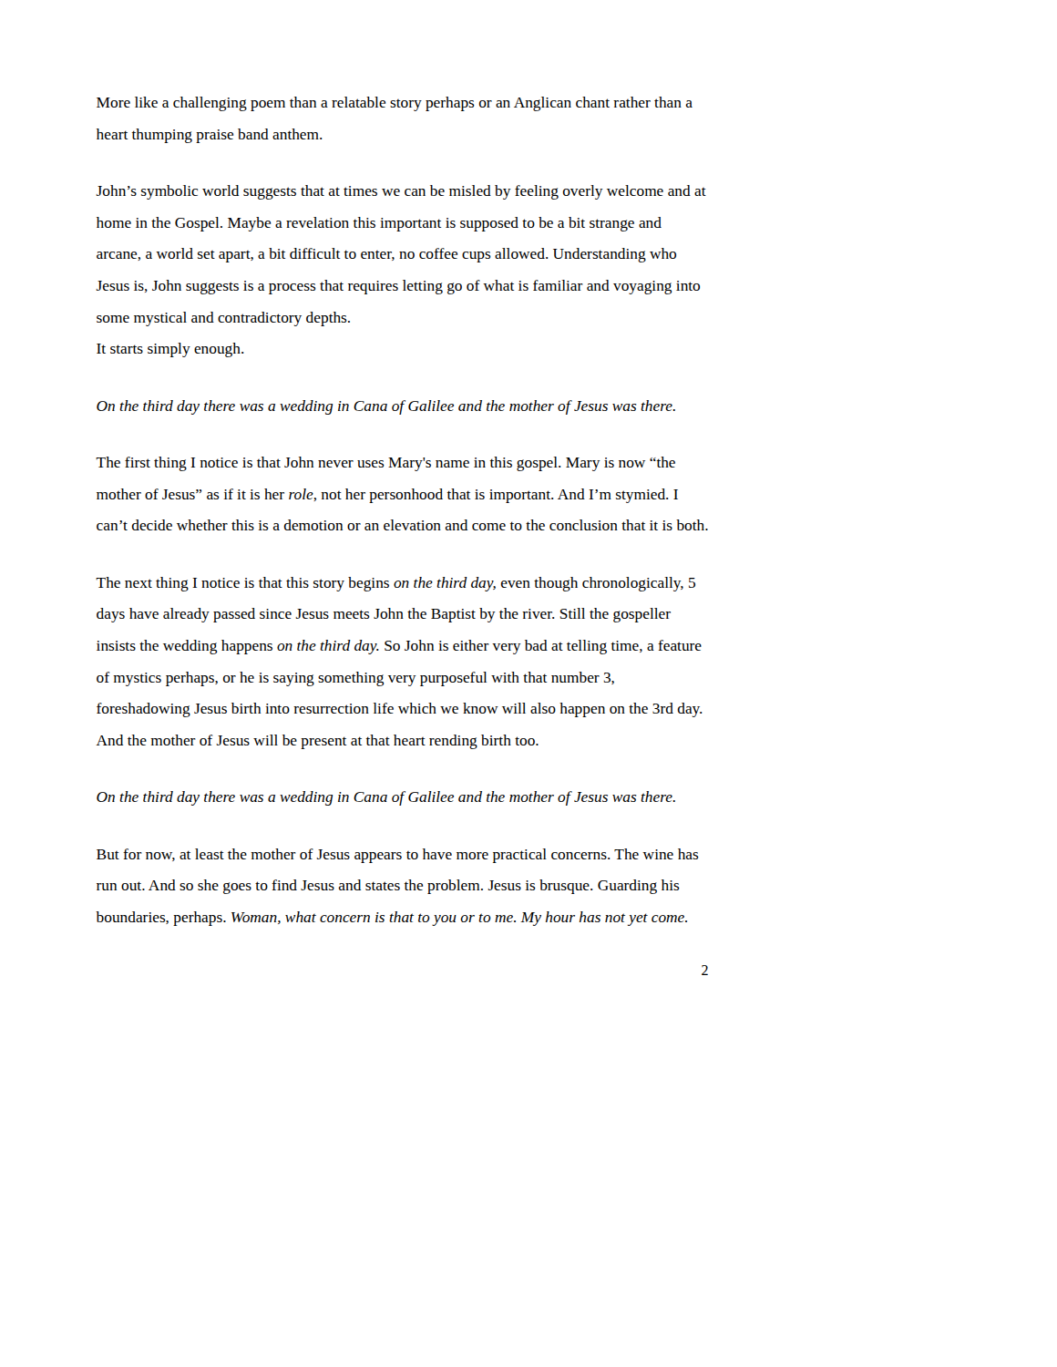More like a challenging poem than a relatable story perhaps or an Anglican chant rather than a heart thumping praise band anthem.
John’s symbolic world suggests that at times we can be misled by feeling overly welcome and at home in the Gospel. Maybe a revelation this important is supposed to be a bit strange and arcane, a world set apart, a bit difficult to enter, no coffee cups allowed. Understanding who Jesus is, John suggests is a process that requires letting go of what is familiar and voyaging into some mystical and contradictory depths.
It starts simply enough.
On the third day there was a wedding in Cana of Galilee and the mother of Jesus was there.
The first thing I notice is that John never uses Mary's name in this gospel. Mary is now “the mother of Jesus” as if it is her role, not her personhood that is important. And I’m stymied. I can’t decide whether this is a demotion or an elevation and come to the conclusion that it is both.
The next thing I notice is that this story begins on the third day, even though chronologically, 5 days have already passed since Jesus meets John the Baptist by the river. Still the gospeller insists the wedding happens on the third day. So John is either very bad at telling time, a feature of mystics perhaps, or he is saying something very purposeful with that number 3, foreshadowing Jesus birth into resurrection life which we know will also happen on the 3rd day. And the mother of Jesus will be present at that heart rending birth too.
On the third day there was a wedding in Cana of Galilee and the mother of Jesus was there.
But for now, at least the mother of Jesus appears to have more practical concerns. The wine has run out. And so she goes to find Jesus and states the problem. Jesus is brusque. Guarding his boundaries, perhaps. Woman, what concern is that to you or to me. My hour has not yet come.
2